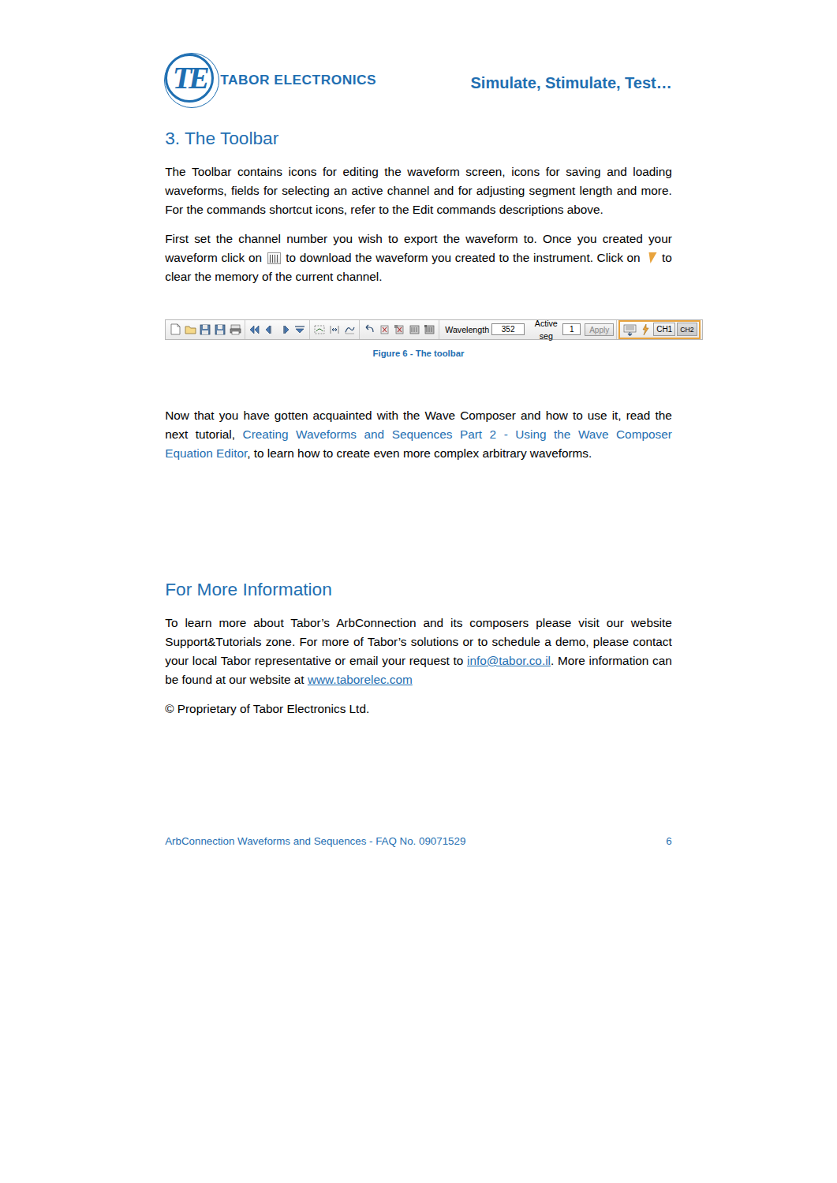TE
TABOR ELECTRONICS
Simulate, Stimulate, Test…
3. The Toolbar
The Toolbar contains icons for editing the waveform screen, icons for saving and loading waveforms, fields for selecting an active channel and for adjusting segment length and more. For the commands shortcut icons, refer to the Edit commands descriptions above.
First set the channel number you wish to export the waveform to. Once you created your waveform click on to download the waveform you created to the instrument. Click on to clear the memory of the current channel.
A
Wavelength 352
Active seg 1
Apply
CH1 CH2
Figure 6 - The toolbar
Now that you have gotten acquainted with the Wave Composer and how to use it, read the next tutorial, Creating Waveforms and Sequences Part 2 - Using the Wave Composer Equation Editor, to learn how to create even more complex arbitrary waveforms.
For More Information
To learn more about Tabor’s ArbConnection and its composers please visit our website Support&Tutorials zone. For more of Tabor’s solutions or to schedule a demo, please contact your local Tabor representative or email your request to info@tabor.co.il. More information can be found at our website at www.taborelec.com
© Proprietary of Tabor Electronics Ltd.
ArbConnection Waveforms and Sequences - FAQ No. 09071529 6